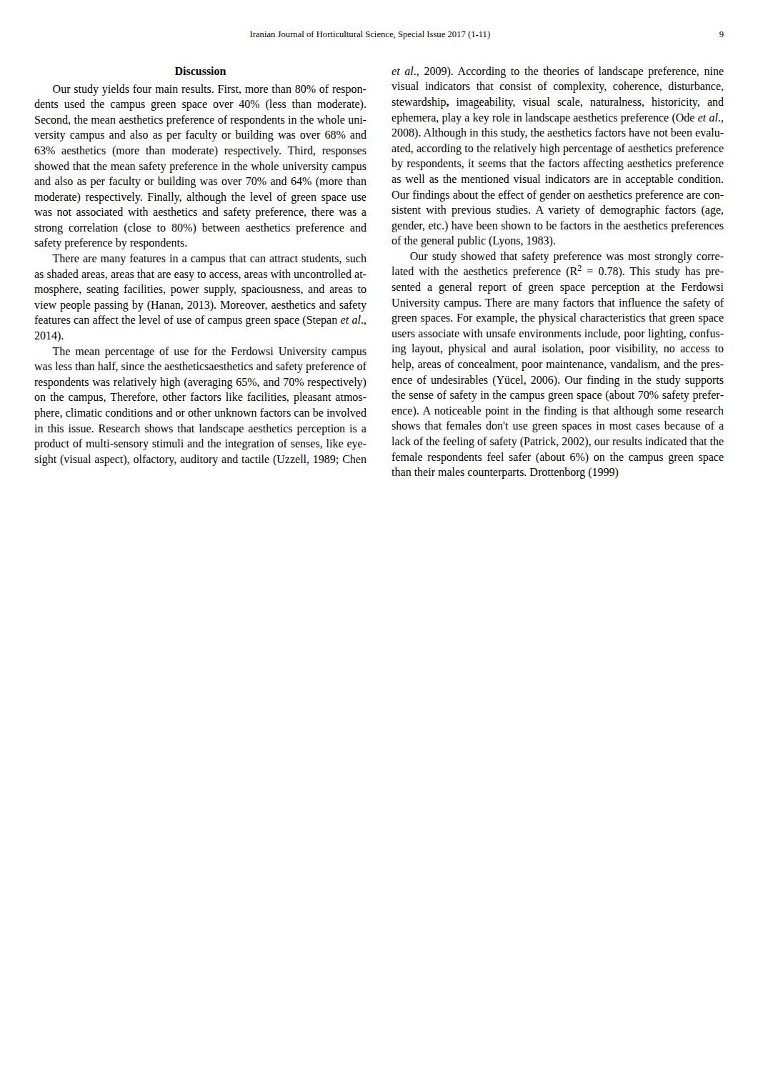Iranian Journal of Horticultural Science, Special Issue 2017 (1-11) 9
Discussion
Our study yields four main results. First, more than 80% of respondents used the campus green space over 40% (less than moderate). Second, the mean aesthetics preference of respondents in the whole university campus and also as per faculty or building was over 68% and 63% aesthetics (more than moderate) respectively. Third, responses showed that the mean safety preference in the whole university campus and also as per faculty or building was over 70% and 64% (more than moderate) respectively. Finally, although the level of green space use was not associated with aesthetics and safety preference, there was a strong correlation (close to 80%) between aesthetics preference and safety preference by respondents.
There are many features in a campus that can attract students, such as shaded areas, areas that are easy to access, areas with uncontrolled atmosphere, seating facilities, power supply, spaciousness, and areas to view people passing by (Hanan, 2013). Moreover, aesthetics and safety features can affect the level of use of campus green space (Stepan et al., 2014).
The mean percentage of use for the Ferdowsi University campus was less than half, since the aestheticsaesthetics and safety preference of respondents was relatively high (averaging 65%, and 70% respectively) on the campus, Therefore, other factors like facilities, pleasant atmosphere, climatic conditions and or other unknown factors can be involved in this issue. Research shows that landscape aesthetics perception is a product of multi-sensory stimuli and the integration of senses, like eyesight (visual aspect), olfactory, auditory and tactile (Uzzell, 1989; Chen et al., 2009). According to the theories of landscape preference, nine visual indicators that consist of complexity, coherence, disturbance, stewardship, imageability, visual scale, naturalness, historicity, and ephemera, play a key role in landscape aesthetics preference (Ode et al., 2008). Although in this study, the aesthetics factors have not been evaluated, according to the relatively high percentage of aesthetics preference by respondents, it seems that the factors affecting aesthetics preference as well as the mentioned visual indicators are in acceptable condition. Our findings about the effect of gender on aesthetics preference are consistent with previous studies. A variety of demographic factors (age, gender, etc.) have been shown to be factors in the aesthetics preferences of the general public (Lyons, 1983).
Our study showed that safety preference was most strongly correlated with the aesthetics preference (R2 = 0.78). This study has presented a general report of green space perception at the Ferdowsi University campus. There are many factors that influence the safety of green spaces. For example, the physical characteristics that green space users associate with unsafe environments include, poor lighting, confusing layout, physical and aural isolation, poor visibility, no access to help, areas of concealment, poor maintenance, vandalism, and the presence of undesirables (Yücel, 2006). Our finding in the study supports the sense of safety in the campus green space (about 70% safety preference). A noticeable point in the finding is that although some research shows that females don't use green spaces in most cases because of a lack of the feeling of safety (Patrick, 2002), our results indicated that the female respondents feel safer (about 6%) on the campus green space than their males counterparts. Drottenborg (1999)